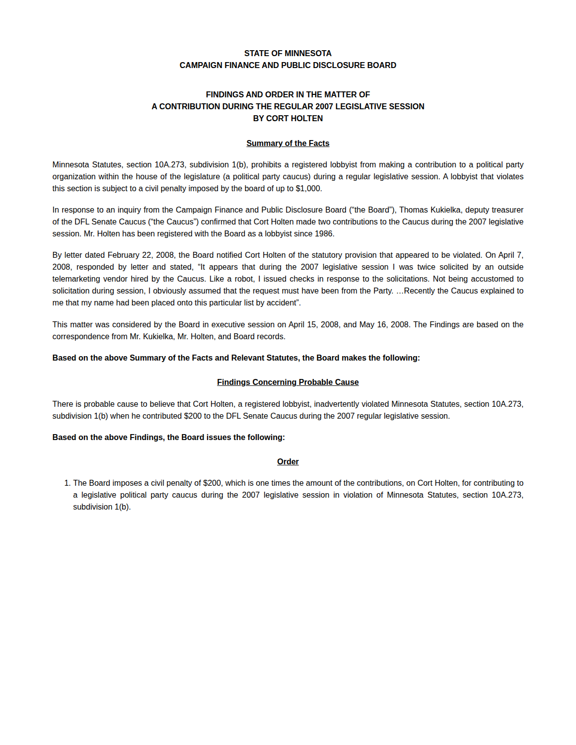STATE OF MINNESOTA
CAMPAIGN FINANCE AND PUBLIC DISCLOSURE BOARD
FINDINGS AND ORDER IN THE MATTER OF
A CONTRIBUTION DURING THE REGULAR 2007 LEGISLATIVE SESSION
BY CORT HOLTEN
Summary of the Facts
Minnesota Statutes, section 10A.273, subdivision 1(b), prohibits a registered lobbyist from making a contribution to a political party organization within the house of the legislature (a political party caucus) during a regular legislative session. A lobbyist that violates this section is subject to a civil penalty imposed by the board of up to $1,000.
In response to an inquiry from the Campaign Finance and Public Disclosure Board (“the Board”), Thomas Kukielka, deputy treasurer of the DFL Senate Caucus (“the Caucus”) confirmed that Cort Holten made two contributions to the Caucus during the 2007 legislative session. Mr. Holten has been registered with the Board as a lobbyist since 1986.
By letter dated February 22, 2008, the Board notified Cort Holten of the statutory provision that appeared to be violated. On April 7, 2008, responded by letter and stated, “It appears that during the 2007 legislative session I was twice solicited by an outside telemarketing vendor hired by the Caucus. Like a robot, I issued checks in response to the solicitations. Not being accustomed to solicitation during session, I obviously assumed that the request must have been from the Party. …Recently the Caucus explained to me that my name had been placed onto this particular list by accident”.
This matter was considered by the Board in executive session on April 15, 2008, and May 16, 2008. The Findings are based on the correspondence from Mr. Kukielka, Mr. Holten, and Board records.
Based on the above Summary of the Facts and Relevant Statutes, the Board makes the following:
Findings Concerning Probable Cause
There is probable cause to believe that Cort Holten, a registered lobbyist, inadvertently violated Minnesota Statutes, section 10A.273, subdivision 1(b) when he contributed $200 to the DFL Senate Caucus during the 2007 regular legislative session.
Based on the above Findings, the Board issues the following:
Order
The Board imposes a civil penalty of $200, which is one times the amount of the contributions, on Cort Holten, for contributing to a legislative political party caucus during the 2007 legislative session in violation of Minnesota Statutes, section 10A.273, subdivision 1(b).